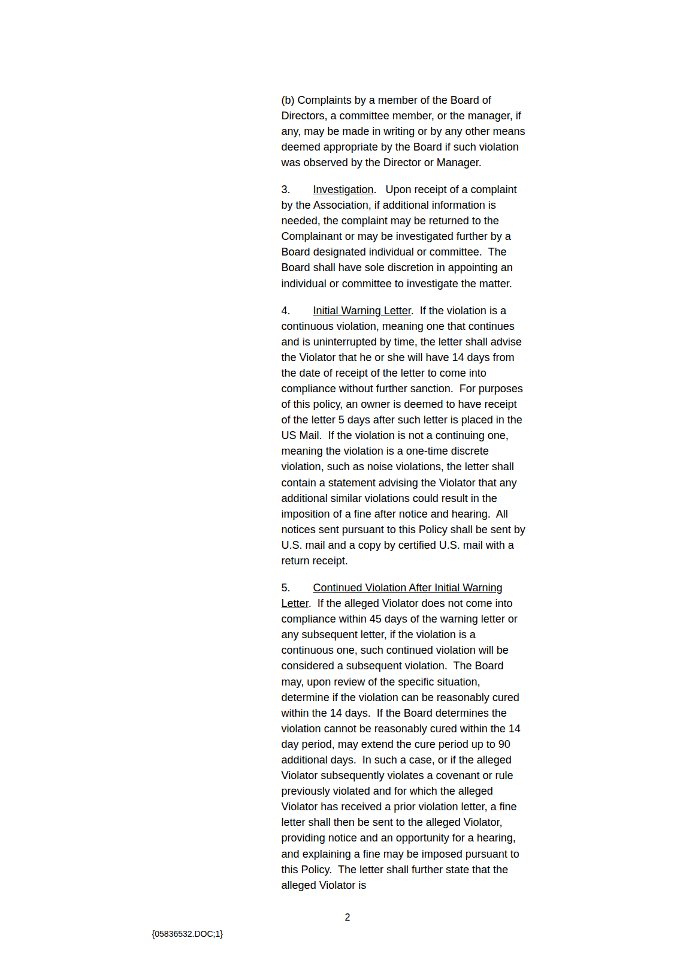(b) Complaints by a member of the Board of Directors, a committee member, or the manager, if any, may be made in writing or by any other means deemed appropriate by the Board if such violation was observed by the Director or Manager.
3. Investigation. Upon receipt of a complaint by the Association, if additional information is needed, the complaint may be returned to the Complainant or may be investigated further by a Board designated individual or committee. The Board shall have sole discretion in appointing an individual or committee to investigate the matter.
4. Initial Warning Letter. If the violation is a continuous violation, meaning one that continues and is uninterrupted by time, the letter shall advise the Violator that he or she will have 14 days from the date of receipt of the letter to come into compliance without further sanction. For purposes of this policy, an owner is deemed to have receipt of the letter 5 days after such letter is placed in the US Mail. If the violation is not a continuing one, meaning the violation is a one-time discrete violation, such as noise violations, the letter shall contain a statement advising the Violator that any additional similar violations could result in the imposition of a fine after notice and hearing. All notices sent pursuant to this Policy shall be sent by U.S. mail and a copy by certified U.S. mail with a return receipt.
5. Continued Violation After Initial Warning Letter. If the alleged Violator does not come into compliance within 45 days of the warning letter or any subsequent letter, if the violation is a continuous one, such continued violation will be considered a subsequent violation. The Board may, upon review of the specific situation, determine if the violation can be reasonably cured within the 14 days. If the Board determines the violation cannot be reasonably cured within the 14 day period, may extend the cure period up to 90 additional days. In such a case, or if the alleged Violator subsequently violates a covenant or rule previously violated and for which the alleged Violator has received a prior violation letter, a fine letter shall then be sent to the alleged Violator, providing notice and an opportunity for a hearing, and explaining a fine may be imposed pursuant to this Policy. The letter shall further state that the alleged Violator is
2
{05836532.DOC;1}